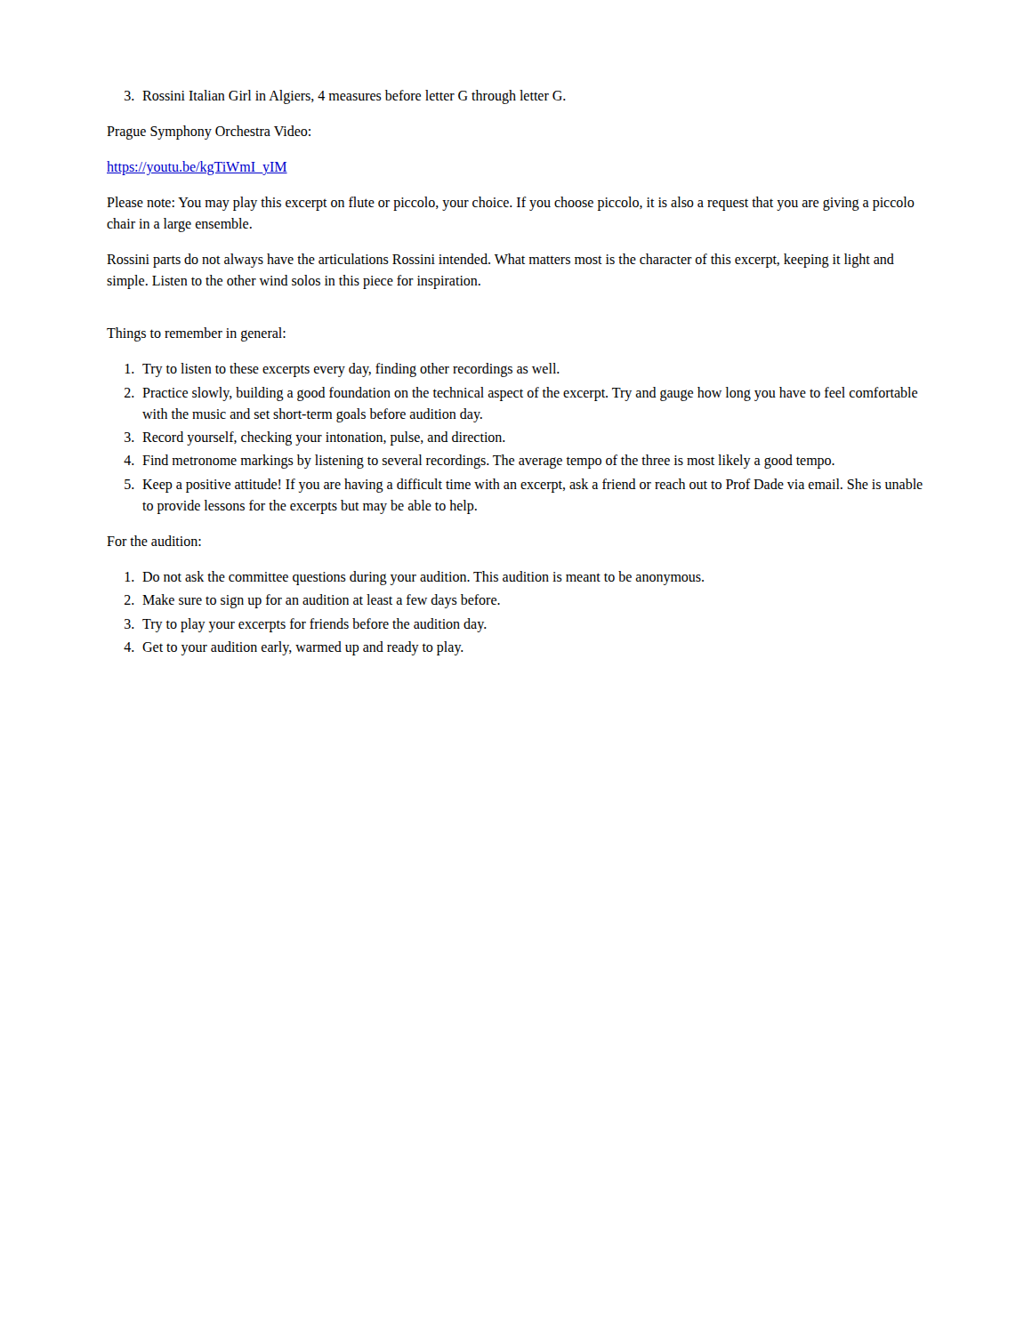Rossini Italian Girl in Algiers, 4 measures before letter G through letter G.
Prague Symphony Orchestra Video:
https://youtu.be/kgTiWmI_yIM
Please note: You may play this excerpt on flute or piccolo, your choice. If you choose piccolo, it is also a request that you are giving a piccolo chair in a large ensemble.
Rossini parts do not always have the articulations Rossini intended. What matters most is the character of this excerpt, keeping it light and simple. Listen to the other wind solos in this piece for inspiration.
Things to remember in general:
Try to listen to these excerpts every day, finding other recordings as well.
Practice slowly, building a good foundation on the technical aspect of the excerpt. Try and gauge how long you have to feel comfortable with the music and set short-term goals before audition day.
Record yourself, checking your intonation, pulse, and direction.
Find metronome markings by listening to several recordings. The average tempo of the three is most likely a good tempo.
Keep a positive attitude! If you are having a difficult time with an excerpt, ask a friend or reach out to Prof Dade via email. She is unable to provide lessons for the excerpts but may be able to help.
For the audition:
Do not ask the committee questions during your audition. This audition is meant to be anonymous.
Make sure to sign up for an audition at least a few days before.
Try to play your excerpts for friends before the audition day.
Get to your audition early, warmed up and ready to play.